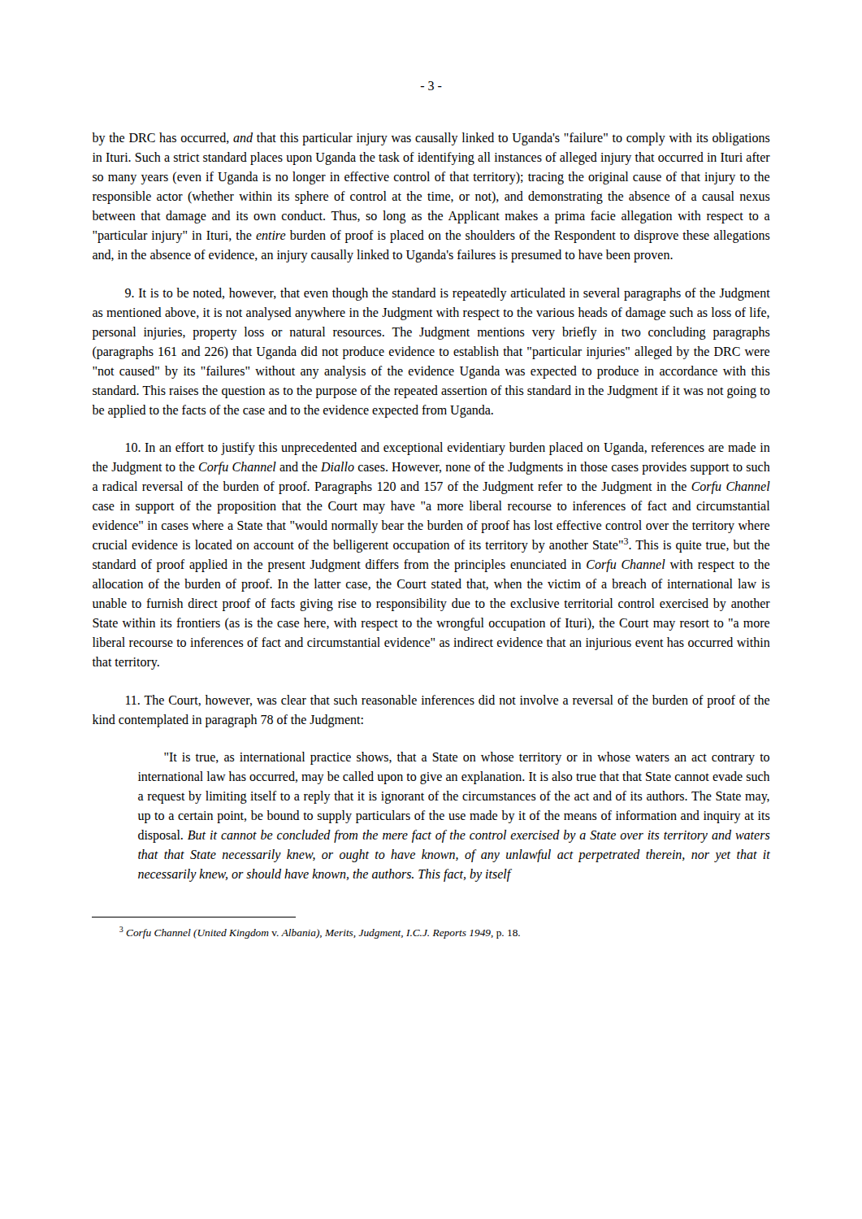- 3 -
by the DRC has occurred, and that this particular injury was causally linked to Uganda's "failure" to comply with its obligations in Ituri. Such a strict standard places upon Uganda the task of identifying all instances of alleged injury that occurred in Ituri after so many years (even if Uganda is no longer in effective control of that territory); tracing the original cause of that injury to the responsible actor (whether within its sphere of control at the time, or not), and demonstrating the absence of a causal nexus between that damage and its own conduct. Thus, so long as the Applicant makes a prima facie allegation with respect to a "particular injury" in Ituri, the entire burden of proof is placed on the shoulders of the Respondent to disprove these allegations and, in the absence of evidence, an injury causally linked to Uganda's failures is presumed to have been proven.
9. It is to be noted, however, that even though the standard is repeatedly articulated in several paragraphs of the Judgment as mentioned above, it is not analysed anywhere in the Judgment with respect to the various heads of damage such as loss of life, personal injuries, property loss or natural resources. The Judgment mentions very briefly in two concluding paragraphs (paragraphs 161 and 226) that Uganda did not produce evidence to establish that "particular injuries" alleged by the DRC were "not caused" by its "failures" without any analysis of the evidence Uganda was expected to produce in accordance with this standard. This raises the question as to the purpose of the repeated assertion of this standard in the Judgment if it was not going to be applied to the facts of the case and to the evidence expected from Uganda.
10. In an effort to justify this unprecedented and exceptional evidentiary burden placed on Uganda, references are made in the Judgment to the Corfu Channel and the Diallo cases. However, none of the Judgments in those cases provides support to such a radical reversal of the burden of proof. Paragraphs 120 and 157 of the Judgment refer to the Judgment in the Corfu Channel case in support of the proposition that the Court may have "a more liberal recourse to inferences of fact and circumstantial evidence" in cases where a State that "would normally bear the burden of proof has lost effective control over the territory where crucial evidence is located on account of the belligerent occupation of its territory by another State"3. This is quite true, but the standard of proof applied in the present Judgment differs from the principles enunciated in Corfu Channel with respect to the allocation of the burden of proof. In the latter case, the Court stated that, when the victim of a breach of international law is unable to furnish direct proof of facts giving rise to responsibility due to the exclusive territorial control exercised by another State within its frontiers (as is the case here, with respect to the wrongful occupation of Ituri), the Court may resort to "a more liberal recourse to inferences of fact and circumstantial evidence" as indirect evidence that an injurious event has occurred within that territory.
11. The Court, however, was clear that such reasonable inferences did not involve a reversal of the burden of proof of the kind contemplated in paragraph 78 of the Judgment:
"It is true, as international practice shows, that a State on whose territory or in whose waters an act contrary to international law has occurred, may be called upon to give an explanation. It is also true that that State cannot evade such a request by limiting itself to a reply that it is ignorant of the circumstances of the act and of its authors. The State may, up to a certain point, be bound to supply particulars of the use made by it of the means of information and inquiry at its disposal. But it cannot be concluded from the mere fact of the control exercised by a State over its territory and waters that that State necessarily knew, or ought to have known, of any unlawful act perpetrated therein, nor yet that it necessarily knew, or should have known, the authors. This fact, by itself
3 Corfu Channel (United Kingdom v. Albania), Merits, Judgment, I.C.J. Reports 1949, p. 18.